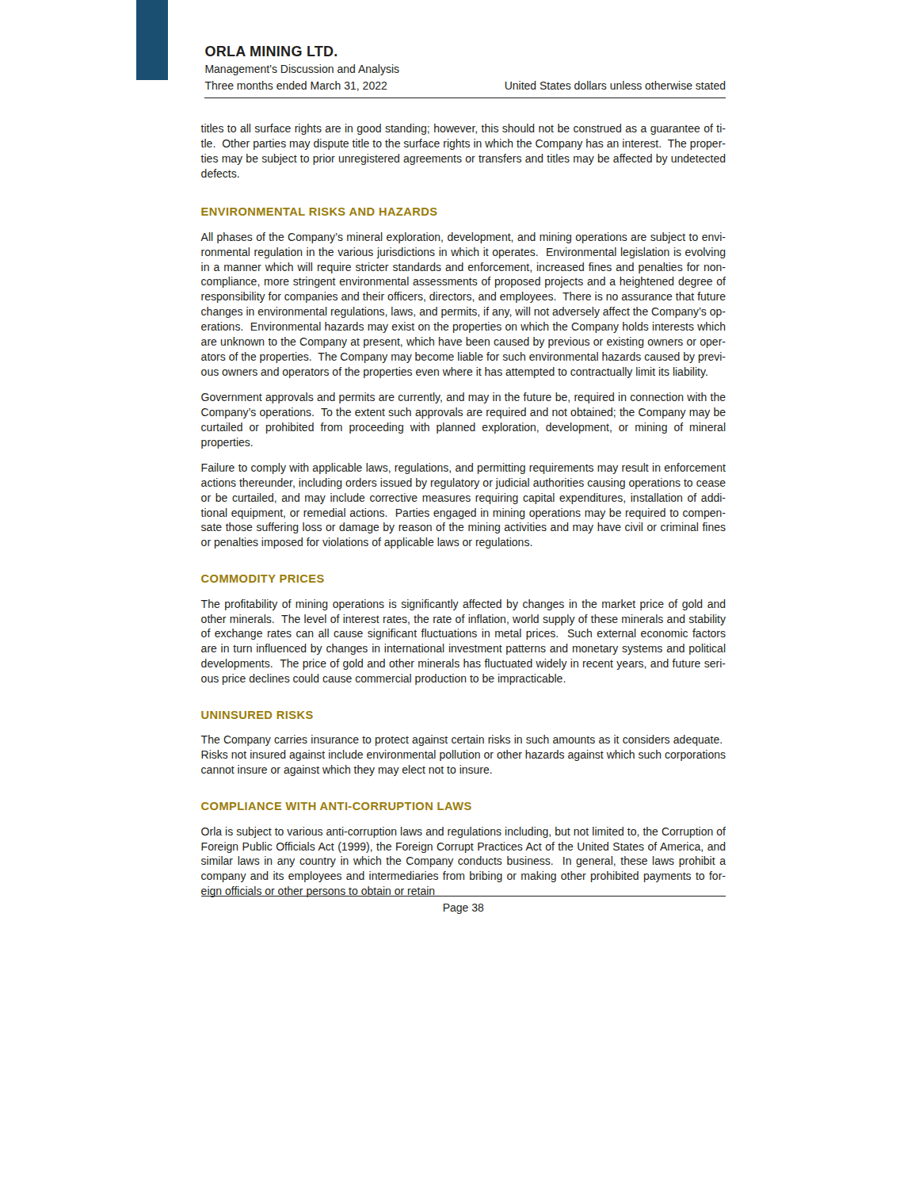ORLA MINING LTD.
Management’s Discussion and Analysis
Three months ended March 31, 2022 United States dollars unless otherwise stated
titles to all surface rights are in good standing; however, this should not be construed as a guarantee of title. Other parties may dispute title to the surface rights in which the Company has an interest. The properties may be subject to prior unregistered agreements or transfers and titles may be affected by undetected defects.
Environmental Risks and Hazards
All phases of the Company’s mineral exploration, development, and mining operations are subject to environmental regulation in the various jurisdictions in which it operates. Environmental legislation is evolving in a manner which will require stricter standards and enforcement, increased fines and penalties for non-compliance, more stringent environmental assessments of proposed projects and a heightened degree of responsibility for companies and their officers, directors, and employees. There is no assurance that future changes in environmental regulations, laws, and permits, if any, will not adversely affect the Company’s operations. Environmental hazards may exist on the properties on which the Company holds interests which are unknown to the Company at present, which have been caused by previous or existing owners or operators of the properties. The Company may become liable for such environmental hazards caused by previous owners and operators of the properties even where it has attempted to contractually limit its liability.
Government approvals and permits are currently, and may in the future be, required in connection with the Company’s operations. To the extent such approvals are required and not obtained; the Company may be curtailed or prohibited from proceeding with planned exploration, development, or mining of mineral properties.
Failure to comply with applicable laws, regulations, and permitting requirements may result in enforcement actions thereunder, including orders issued by regulatory or judicial authorities causing operations to cease or be curtailed, and may include corrective measures requiring capital expenditures, installation of additional equipment, or remedial actions. Parties engaged in mining operations may be required to compensate those suffering loss or damage by reason of the mining activities and may have civil or criminal fines or penalties imposed for violations of applicable laws or regulations.
Commodity Prices
The profitability of mining operations is significantly affected by changes in the market price of gold and other minerals. The level of interest rates, the rate of inflation, world supply of these minerals and stability of exchange rates can all cause significant fluctuations in metal prices. Such external economic factors are in turn influenced by changes in international investment patterns and monetary systems and political developments. The price of gold and other minerals has fluctuated widely in recent years, and future serious price declines could cause commercial production to be impracticable.
Uninsured Risks
The Company carries insurance to protect against certain risks in such amounts as it considers adequate. Risks not insured against include environmental pollution or other hazards against which such corporations cannot insure or against which they may elect not to insure.
Compliance with Anti-Corruption Laws
Orla is subject to various anti-corruption laws and regulations including, but not limited to, the Corruption of Foreign Public Officials Act (1999), the Foreign Corrupt Practices Act of the United States of America, and similar laws in any country in which the Company conducts business. In general, these laws prohibit a company and its employees and intermediaries from bribing or making other prohibited payments to foreign officials or other persons to obtain or retain
Page 38